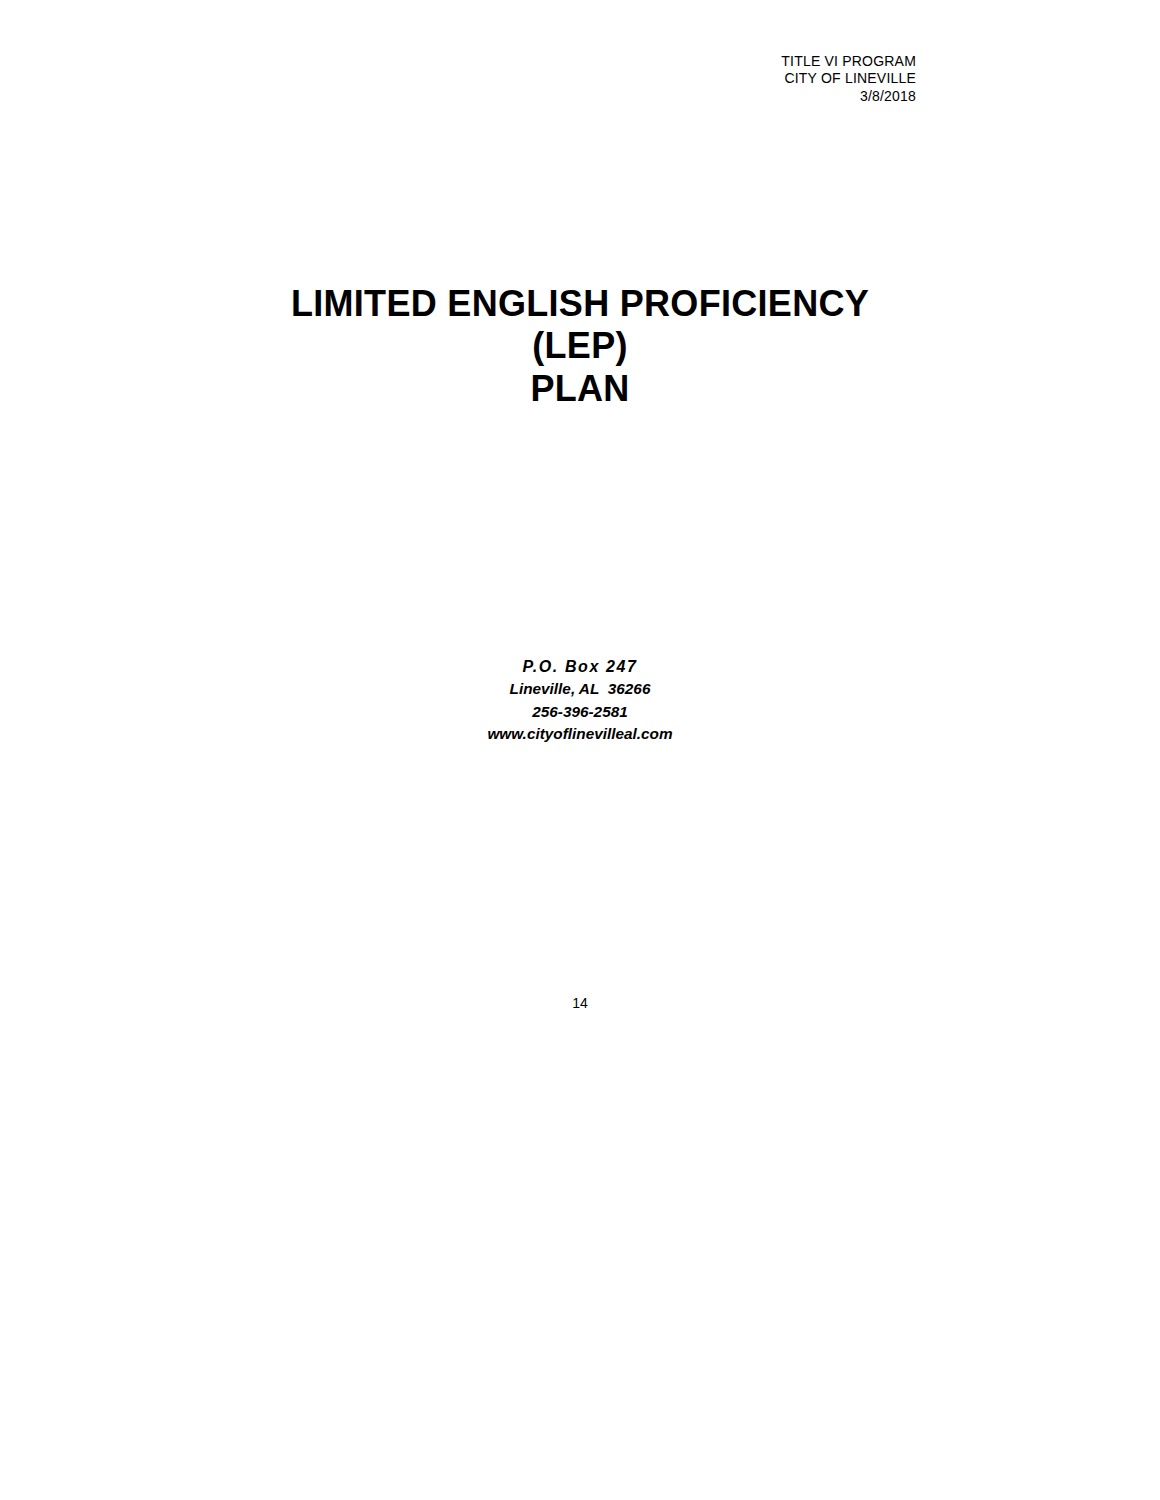TITLE VI PROGRAM
CITY OF LINEVILLE
3/8/2018
LIMITED ENGLISH PROFICIENCY (LEP)
PLAN
P.O. Box 247
Lineville, AL 36266
256-396-2581
www.cityoflinevilleal.com
14